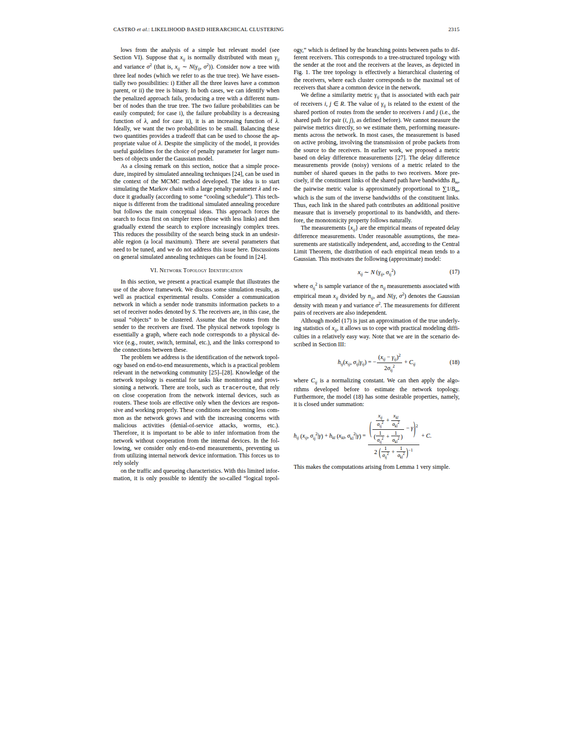Castro et al.: Likelihood Based Hierarchical Clustering
2315
lows from the analysis of a simple but relevant model (see Section VI). Suppose that xij is normally distributed with mean γij and variance σ 2 (that is, xij ∼ N(γij, σ 2)). Consider now a tree with three leaf nodes (which we refer to as the true tree). We have essentially two possibilities: i) Either all the three leaves have a common parent, or ii) the tree is binary. In both cases, we can identify when the penalized approach fails, producing a tree with a different number of nodes than the true tree. The two failure probabilities can be easily computed; for case i), the failure probability is a decreasing function of λ, and for case ii), it is an increasing function of λ. Ideally, we want the two probabilities to be small. Balancing these two quantities provides a tradeoff that can be used to choose the appropriate value of λ. Despite the simplicity of the model, it provides useful guidelines for the choice of penalty parameter for larger numbers of objects under the Gaussian model.
As a closing remark on this section, notice that a simple procedure, inspired by simulated annealing techniques [24], can be used in the context of the MCMC method developed. The idea is to start simulating the Markov chain with a large penalty parameter λ and reduce it gradually (according to some “cooling schedule”). This technique is different from the traditional simulated annealing procedure but follows the main conceptual ideas. This approach forces the search to focus first on simpler trees (those with less links) and then gradually extend the search to explore increasingly complex trees. This reduces the possibility of the search being stuck in an undesirable region (a local maximum). There are several parameters that need to be tuned, and we do not address this issue here. Discussions on general simulated annealing techniques can be found in [24].
VI. Network Topology Identification
In this section, we present a practical example that illustrates the use of the above framework. We discuss some simulation results, as well as practical experimental results. Consider a communication network in which a sender node transmits information packets to a set of receiver nodes denoted by S. The receivers are, in this case, the usual “objects” to be clustered. Assume that the routes from the sender to the receivers are fixed. The physical network topology is essentially a graph, where each node corresponds to a physical device (e.g., router, switch, terminal, etc.), and the links correspond to the connections between these.
The problem we address is the identification of the network topology based on end-to-end measurements, which is a practical problem relevant in the networking community [25]–[28]. Knowledge of the network topology is essential for tasks like monitoring and provisioning a network. There are tools, such as traceroute, that rely on close cooperation from the network internal devices, such as routers. These tools are effective only when the devices are responsive and working properly. These conditions are becoming less common as the network grows and with the increasing concerns with malicious activities (denial-of-service attacks, worms, etc.). Therefore, it is important to be able to infer information from the network without cooperation from the internal devices. In the following, we consider only end-to-end measurements, preventing us from utilizing internal network device information. This forces us to rely solely
on the traffic and queueing characteristics. With this limited information, it is only possible to identify the so-called “logical topology,” which is defined by the branching points between paths to different receivers. This corresponds to a tree-structured topology with the sender at the root and the receivers at the leaves, as depicted in Fig. 1. The tree topology is effectively a hierarchical clustering of the receivers, where each cluster corresponds to the maximal set of receivers that share a common device in the network.
We define a similarity metric γij that is associated with each pair of receivers i, j ∈ R. The value of γij is related to the extent of the shared portion of routes from the sender to receivers i and j (i.e., the shared path for pair (i, j), as defined before). We cannot measure the pairwise metrics directly, so we estimate them, performing measurements across the network. In most cases, the measurement is based on active probing, involving the transmission of probe packets from the source to the receivers. In earlier work, we proposed a metric based on delay difference measurements [27]. The delay difference measurements provide (noisy) versions of a metric related to the number of shared queues in the paths to two receivers. More precisely, if the constituent links of the shared path have bandwidths Bm, the pairwise metric value is approximately proportional to ∑1/Bm, which is the sum of the inverse bandwidths of the constituent links. Thus, each link in the shared path contributes an additional positive measure that is inversely proportional to its bandwidth, and therefore, the monotonicity property follows naturally.
The measurements {xij} are the empirical means of repeated delay difference measurements. Under reasonable assumptions, the measurements are statistically independent, and, according to the Central Limit Theorem, the distribution of each empirical mean tends to a Gaussian. This motivates the following (approximate) model:
xij ∼ N (γij, σij 2) (17)
where σij 2 is sample variance of the nij measurements associated with empirical mean xij divided by nij, and N(γ, σ 2) denotes the Gaussian density with mean γ and variance σ 2. The measurements for different pairs of receivers are also independent.
Although model (17) is just an approximation of the true underlying statistics of xij, it allows us to cope with practical modeling difficulties in a relatively easy way. Note that we are in the scenario described in Section III:
hij(xij, σij|γij) = −(xij − γij)22σij 2 + Cij (18)
where Cij is a normalizing constant. We can then apply the algorithms developed before to estimate the network topology. Furthermore, the model (18) has some desirable properties, namely, it is closed under summation:
hij (xij, σij 2|γ) + hkl (xkl, σkl 2|γ) = (xij σij 2 + xkl σkl 2(1 σij 2 + 1 σkl 2) − γ) 2 2 (1 σij 2 + 1 σkl 2)−1 + C.
This makes the computations arising from Lemma 1 very simple.